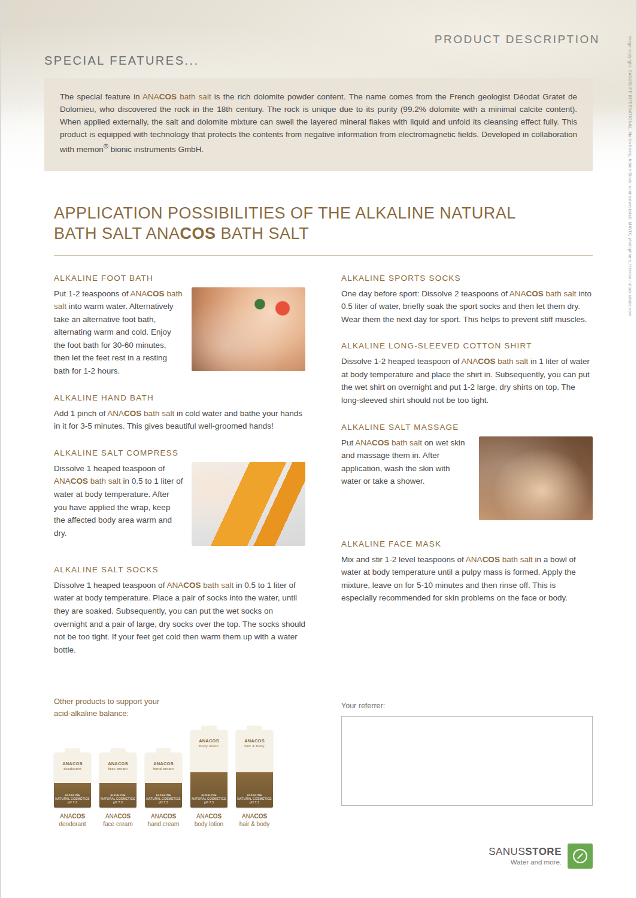PRODUCT DESCRIPTION
SPECIAL FEATURES...
The special feature in ANACOS bath salt is the rich dolomite powder content. The name comes from the French geologist Déodat Gratet de Dolomieu, who discovered the rock in the 18th century. The rock is unique due to its purity (99.2% dolomite with a minimal calcite content). When applied externally, the salt and dolomite mixture can swell the layered mineral flakes with liquid and unfold its cleansing effect fully. This product is equipped with technology that protects the contents from negative information from electromagnetic fields. Developed in collaboration with memon® bionic instruments GmbH.
Image copyright: SANUSLIFE INTERNATIONAL, Martin Kneip, Adobe Stock: contrastwerkstatt, MAVIX, photophonie, Kzenon / stock.adobe.com
Application possibilities of the alkaline natural
bath salt ANACOS bath salt
Alkaline foot bath
Put 1-2 teaspoons of ANACOS bath salt into warm water. Alternatively take an alternative foot bath, alternating warm and cold. Enjoy the foot bath for 30-60 minutes, then let the feet rest in a resting bath for 1-2 hours.
Alkaline hand bath
Add 1 pinch of ANACOS bath salt in cold water and bathe your hands in it for 3-5 minutes. This gives beautiful well-groomed hands!
Alkaline salt compress
Dissolve 1 heaped teaspoon of ANACOS bath salt in 0.5 to 1 liter of water at body temperature. After you have applied the wrap, keep the affected body area warm and dry.
Alkaline salt socks
Dissolve 1 heaped teaspoon of ANACOS bath salt in 0.5 to 1 liter of water at body temperature. Place a pair of socks into the water, until they are soaked. Subsequently, you can put the wet socks on overnight and a pair of large, dry socks over the top. The socks should not be too tight. If your feet get cold then warm them up with a water bottle.
Alkaline sports socks
One day before sport: Dissolve 2 teaspoons of ANACOS bath salt into 0.5 liter of water, briefly soak the sport socks and then let them dry. Wear them the next day for sport. This helps to prevent stiff muscles.
Alkaline long-sleeved cotton shirt
Dissolve 1-2 heaped teaspoon of ANACOS bath salt in 1 liter of water at body temperature and place the shirt in. Subsequently, you can put the wet shirt on overnight and put 1-2 large, dry shirts on top. The long-sleeved shirt should not be too tight.
Alkaline salt massage
Put ANACOS bath salt on wet skin and massage them in. After application, wash the skin with water or take a shower.
Alkaline face mask
Mix and stir 1-2 level teaspoons of ANACOS bath salt in a bowl of water at body temperature until a pulpy mass is formed. Apply the mixture, leave on for 5-10 minutes and then rinse off. This is especially recommended for skin problems on the face or body.
Other products to support your
acid-alkaline balance:
ANACOSdeodorant
ALKALINE
NATURAL COSMETICS
pH 7.3
ANACOSdeodorant
ANACOSface cream
ALKALINE
NATURAL COSMETICS
pH 7.3
ANACOSface cream
ANACOShand cream
ALKALINE
NATURAL COSMETICS
pH 7.3
ANACOShand cream
ANACOSbody lotion
ALKALINE
NATURAL COSMETICS
pH 7.3
ANACOSbody lotion
ANACOShair & body
ALKALINE
NATURAL COSMETICS
pH 7.3
ANACOShair & body
Your referrer:
SANUSSTORE
Water and more.